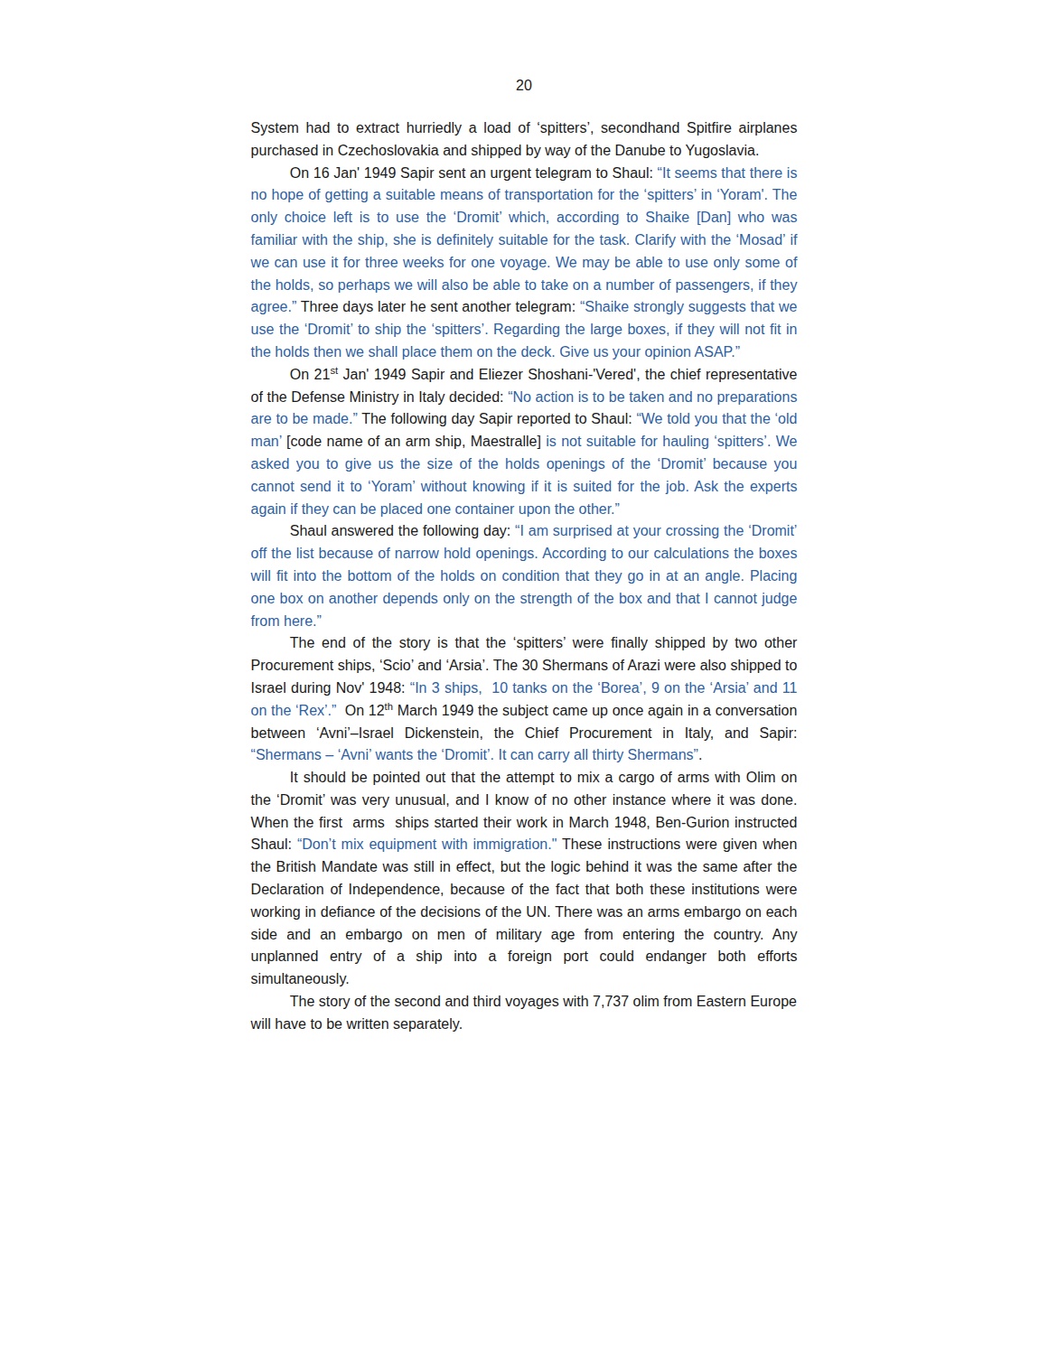20
System had to extract hurriedly a load of ‘spitters’, secondhand Spitfire airplanes purchased in Czechoslovakia and shipped by way of the Danube to Yugoslavia.
On 16 Jan' 1949 Sapir sent an urgent telegram to Shaul: “It seems that there is no hope of getting a suitable means of transportation for the ‘spitters’ in ‘Yoram'. The only choice left is to use the ‘Dromit’ which, according to Shaike [Dan] who was familiar with the ship, she is definitely suitable for the task. Clarify with the ‘Mosad’ if we can use it for three weeks for one voyage. We may be able to use only some of the holds, so perhaps we will also be able to take on a number of passengers, if they agree.” Three days later he sent another telegram: “Shaike strongly suggests that we use the ‘Dromit’ to ship the ‘spitters’. Regarding the large boxes, if they will not fit in the holds then we shall place them on the deck. Give us your opinion ASAP.”
On 21st Jan' 1949 Sapir and Eliezer Shoshani-'Vered', the chief representative of the Defense Ministry in Italy decided: “No action is to be taken and no preparations are to be made.” The following day Sapir reported to Shaul: “We told you that the ‘old man’ [code name of an arm ship, Maestralle] is not suitable for hauling ‘spitters’. We asked you to give us the size of the holds openings of the ‘Dromit’ because you cannot send it to ‘Yoram’ without knowing if it is suited for the job. Ask the experts again if they can be placed one container upon the other.”
Shaul answered the following day: “I am surprised at your crossing the ‘Dromit’ off the list because of narrow hold openings. According to our calculations the boxes will fit into the bottom of the holds on condition that they go in at an angle. Placing one box on another depends only on the strength of the box and that I cannot judge from here.”
The end of the story is that the ‘spitters’ were finally shipped by two other Procurement ships, ‘Scio’ and ‘Arsia’. The 30 Shermans of Arazi were also shipped to Israel during Nov' 1948: “In 3 ships, 10 tanks on the ‘Borea’, 9 on the ‘Arsia’ and 11 on the ‘Rex’.” On 12th March 1949 the subject came up once again in a conversation between ‘Avni’–Israel Dickenstein, the Chief Procurement in Italy, and Sapir: “Shermans – ‘Avni’ wants the ‘Dromit’. It can carry all thirty Shermans”.
It should be pointed out that the attempt to mix a cargo of arms with Olim on the ‘Dromit’ was very unusual, and I know of no other instance where it was done. When the first arms ships started their work in March 1948, Ben-Gurion instructed Shaul: “Don’t mix equipment with immigration." These instructions were given when the British Mandate was still in effect, but the logic behind it was the same after the Declaration of Independence, because of the fact that both these institutions were working in defiance of the decisions of the UN. There was an arms embargo on each side and an embargo on men of military age from entering the country. Any unplanned entry of a ship into a foreign port could endanger both efforts simultaneously.
The story of the second and third voyages with 7,737 olim from Eastern Europe will have to be written separately.